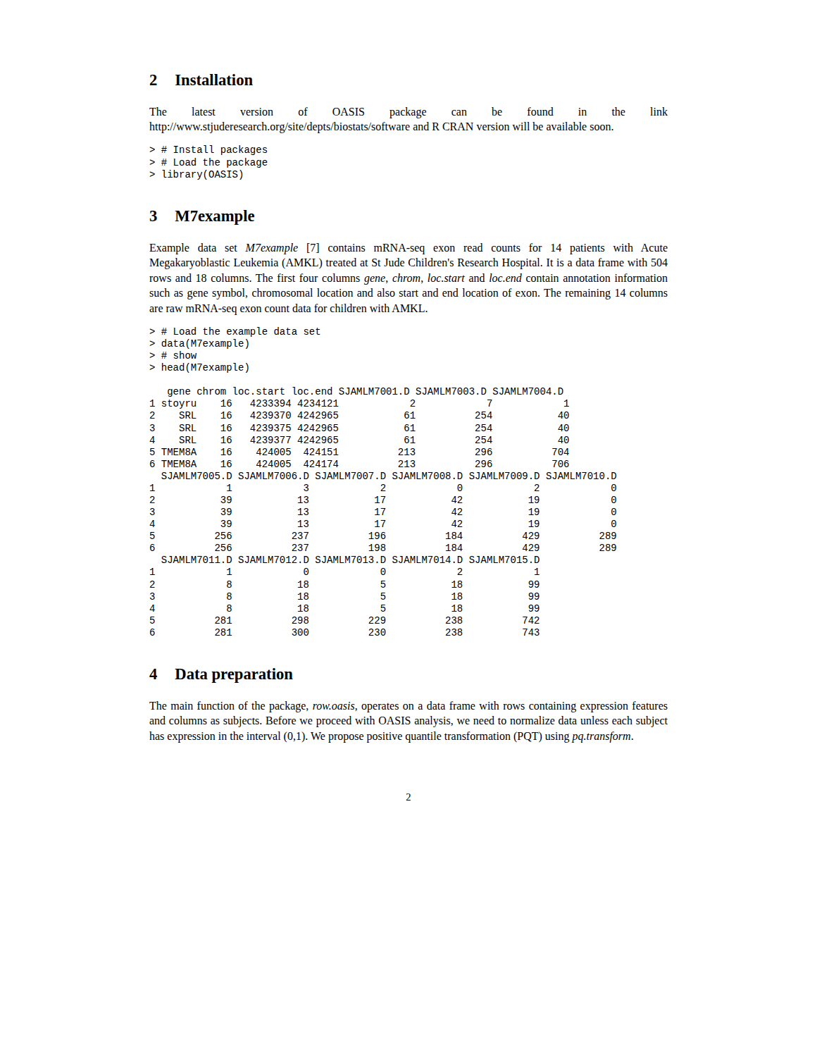2 Installation
The latest version of OASIS package can be found in the link http://www.stjuderesearch.org/site/depts/biostats/software and R CRAN version will be available soon.
> # Install packages
> # Load the package
> library(OASIS)
3 M7example
Example data set M7example [7] contains mRNA-seq exon read counts for 14 patients with Acute Megakaryoblastic Leukemia (AMKL) treated at St Jude Children's Research Hospital. It is a data frame with 504 rows and 18 columns. The first four columns gene, chrom, loc.start and loc.end contain annotation information such as gene symbol, chromosomal location and also start and end location of exon. The remaining 14 columns are raw mRNA-seq exon count data for children with AMKL.
> # Load the example data set
> data(M7example)
> # show
> head(M7example)

   gene chrom loc.start loc.end SJAMLM7001.D SJAMLM7003.D SJAMLM7004.D
1 stoyru    16   4233394 4234121            2            7            1
2    SRL    16   4239370 4242965           61          254           40
3    SRL    16   4239375 4242965           61          254           40
4    SRL    16   4239377 4242965           61          254           40
5 TMEM8A    16    424005  424151          213          296          704
6 TMEM8A    16    424005  424174          213          296          706
  SJAMLM7005.D SJAMLM7006.D SJAMLM7007.D SJAMLM7008.D SJAMLM7009.D SJAMLM7010.D
1            1            3            2            0            2            0
2           39           13           17           42           19            0
3           39           13           17           42           19            0
4           39           13           17           42           19            0
5          256          237          196          184          429          289
6          256          237          198          184          429          289
  SJAMLM7011.D SJAMLM7012.D SJAMLM7013.D SJAMLM7014.D SJAMLM7015.D
1            1            0            0            2            1
2            8           18            5           18           99
3            8           18            5           18           99
4            8           18            5           18           99
5          281          298          229          238          742
6          281          300          230          238          743
4 Data preparation
The main function of the package, row.oasis, operates on a data frame with rows containing expression features and columns as subjects. Before we proceed with OASIS analysis, we need to normalize data unless each subject has expression in the interval (0,1). We propose positive quantile transformation (PQT) using pq.transform.
2